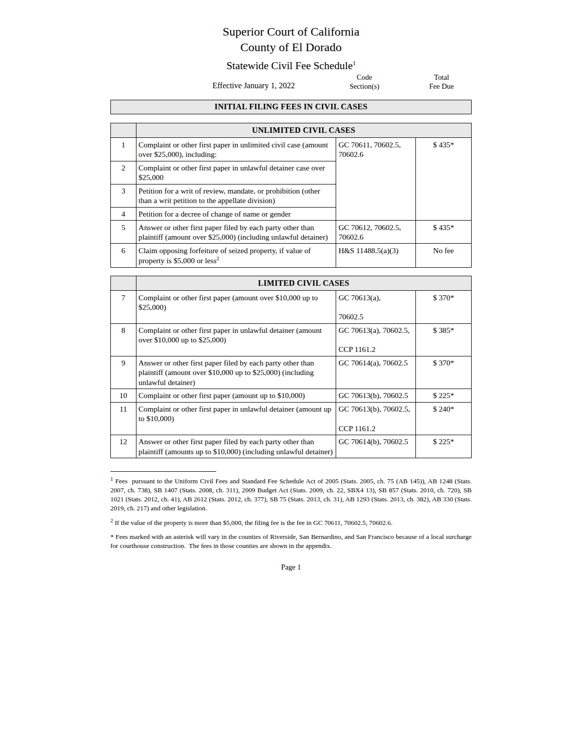Superior Court of California
County of El Dorado
Statewide Civil Fee Schedule1
Effective January 1, 2022
Code
Section(s)
Total
Fee Due
INITIAL FILING FEES IN CIVIL CASES
| | UNLIMITED CIVIL CASES |
| --- | --- |
| 1 | Complaint or other first paper in unlimited civil case (amount over $25,000), including: | GC 70611, 70602.5, 70602.6 | $ 435* |
| 2 | Complaint or other first paper in unlawful detainer case over $25,000 |
| 3 | Petition for a writ of review, mandate, or prohibition (other than a writ petition to the appellate division) |
| 4 | Petition for a decree of change of name or gender |
| 5 | Answer or other first paper filed by each party other than plaintiff (amount over $25,000) (including unlawful detainer) | GC 70612, 70602.5, 70602.6 | $ 435* |
| 6 | Claim opposing forfeiture of seized property, if value of property is $5,000 or less 2 | H&S 11488.5(a)(3) | No fee |
| | LIMITED CIVIL CASES |
| --- | --- |
| 7 | Complaint or other first paper (amount over $10,000 up to $25,000) | GC 70613(a), 70602.5 | $ 370* |
| 8 | Complaint or other first paper in unlawful detainer (amount over $10,000 up to $25,000) | GC 70613(a), 70602.5, CCP 1161.2 | $ 385* |
| 9 | Answer or other first paper filed by each party other than plaintiff (amount over $10,000 up to $25,000) (including unlawful detainer) | GC 70614(a), 70602.5 | $ 370* |
| 10 | Complaint or other first paper (amount up to $10,000) | GC 70613(b), 70602.5 | $ 225* |
| 11 | Complaint or other first paper in unlawful detainer (amount up to $10,000) | GC 70613(b), 70602.5, CCP 1161.2 | $ 240* |
| 12 | Answer or other first paper filed by each party other than plaintiff (amounts up to $10,000) (including unlawful detainer) | GC 70614(b), 70602.5 | $ 225* |
1 Fees pursuant to the Uniform Civil Fees and Standard Fee Schedule Act of 2005 (Stats. 2005, ch. 75 (AB 145)), AB 1248 (Stats. 2007, ch. 738), SB 1407 (Stats. 2008, ch. 311), 2009 Budget Act (Stats. 2009, ch. 22, SBX4 13), SB 857 (Stats. 2010, ch. 720), SB 1021 (Stats. 2012, ch. 41), AB 2612 (Stats. 2012, ch. 377), SB 75 (Stats. 2013, ch. 31), AB 1293 (Stats. 2013, ch. 382), AB 330 (Stats. 2019, ch. 217) and other legislation.
2 If the value of the property is more than $5,000, the filing fee is the fee in GC 70611, 70602.5, 70602.6.
* Fees marked with an asterisk will vary in the counties of Riverside, San Bernardino, and San Francisco because of a local surcharge for courthouse construction. The fees in those counties are shown in the appendix.
Page 1